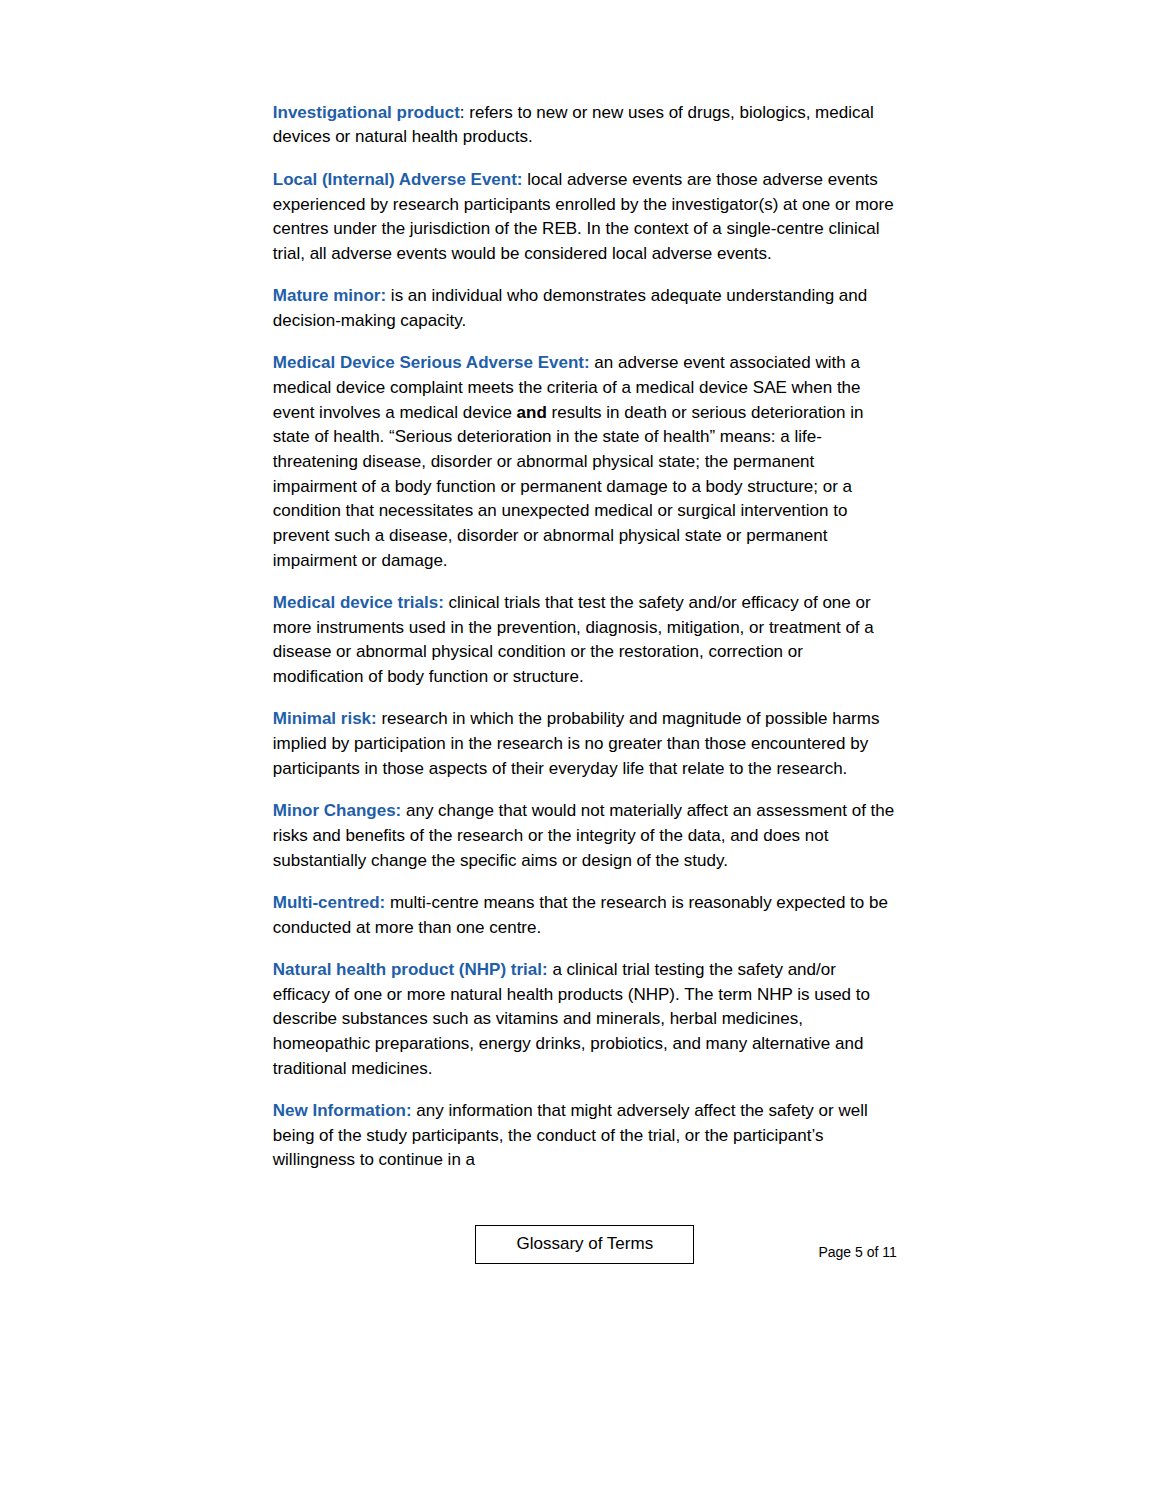Investigational product: refers to new or new uses of drugs, biologics, medical devices or natural health products.
Local (Internal) Adverse Event: local adverse events are those adverse events experienced by research participants enrolled by the investigator(s) at one or more centres under the jurisdiction of the REB. In the context of a single-centre clinical trial, all adverse events would be considered local adverse events.
Mature minor: is an individual who demonstrates adequate understanding and decision-making capacity.
Medical Device Serious Adverse Event: an adverse event associated with a medical device complaint meets the criteria of a medical device SAE when the event involves a medical device and results in death or serious deterioration in state of health. “Serious deterioration in the state of health” means: a life-threatening disease, disorder or abnormal physical state; the permanent impairment of a body function or permanent damage to a body structure; or a condition that necessitates an unexpected medical or surgical intervention to prevent such a disease, disorder or abnormal physical state or permanent impairment or damage.
Medical device trials: clinical trials that test the safety and/or efficacy of one or more instruments used in the prevention, diagnosis, mitigation, or treatment of a disease or abnormal physical condition or the restoration, correction or modification of body function or structure.
Minimal risk: research in which the probability and magnitude of possible harms implied by participation in the research is no greater than those encountered by participants in those aspects of their everyday life that relate to the research.
Minor Changes: any change that would not materially affect an assessment of the risks and benefits of the research or the integrity of the data, and does not substantially change the specific aims or design of the study.
Multi-centred: multi-centre means that the research is reasonably expected to be conducted at more than one centre.
Natural health product (NHP) trial: a clinical trial testing the safety and/or efficacy of one or more natural health products (NHP). The term NHP is used to describe substances such as vitamins and minerals, herbal medicines, homeopathic preparations, energy drinks, probiotics, and many alternative and traditional medicines.
New Information: any information that might adversely affect the safety or well being of the study participants, the conduct of the trial, or the participant’s willingness to continue in a
Glossary of Terms
Page 5 of 11